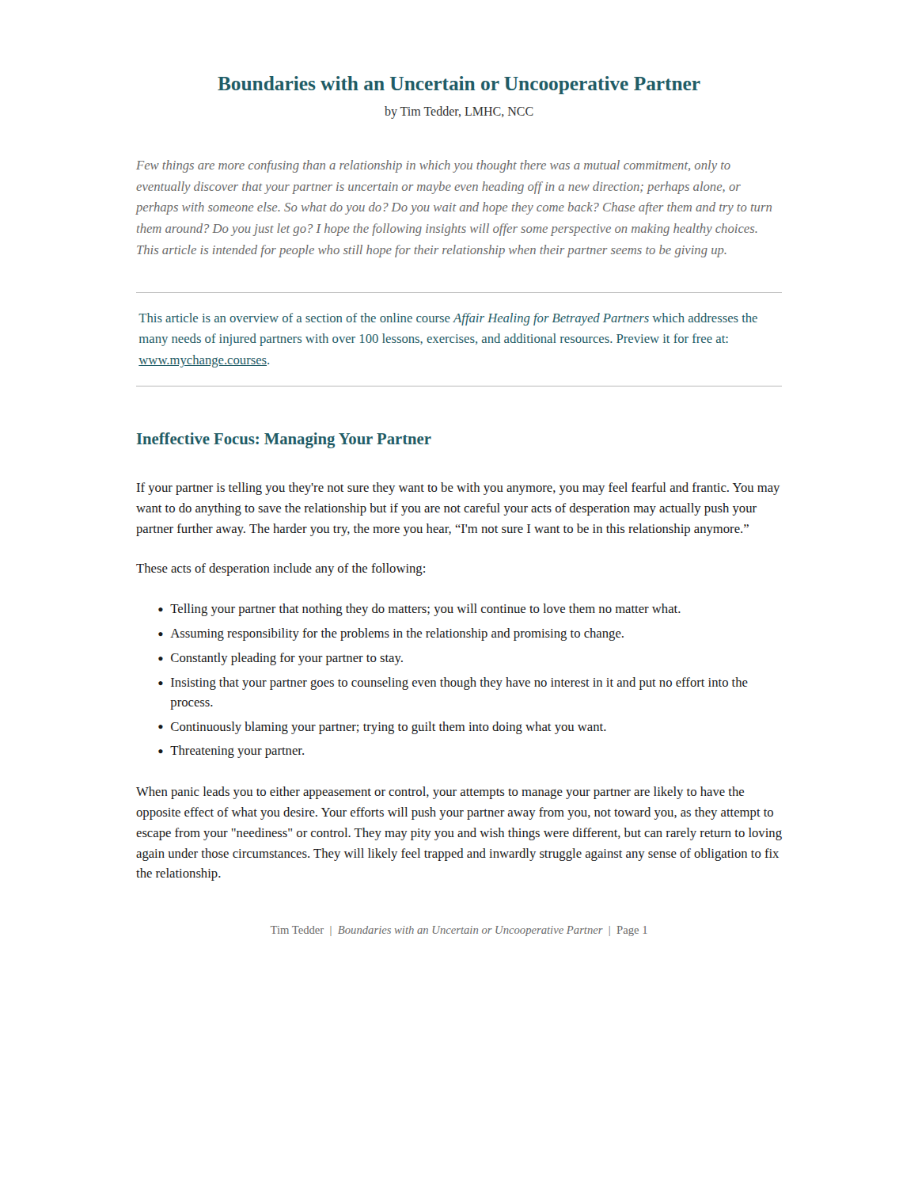Boundaries with an Uncertain or Uncooperative Partner
by Tim Tedder, LMHC, NCC
Few things are more confusing than a relationship in which you thought there was a mutual commitment, only to eventually discover that your partner is uncertain or maybe even heading off in a new direction; perhaps alone, or perhaps with someone else. So what do you do? Do you wait and hope they come back? Chase after them and try to turn them around? Do you just let go? I hope the following insights will offer some perspective on making healthy choices. This article is intended for people who still hope for their relationship when their partner seems to be giving up.
This article is an overview of a section of the online course Affair Healing for Betrayed Partners which addresses the many needs of injured partners with over 100 lessons, exercises, and additional resources. Preview it for free at: www.mychange.courses.
Ineffective Focus: Managing Your Partner
If your partner is telling you they're not sure they want to be with you anymore, you may feel fearful and frantic. You may want to do anything to save the relationship but if you are not careful your acts of desperation may actually push your partner further away. The harder you try, the more you hear, “I'm not sure I want to be in this relationship anymore.”
These acts of desperation include any of the following:
Telling your partner that nothing they do matters; you will continue to love them no matter what.
Assuming responsibility for the problems in the relationship and promising to change.
Constantly pleading for your partner to stay.
Insisting that your partner goes to counseling even though they have no interest in it and put no effort into the process.
Continuously blaming your partner; trying to guilt them into doing what you want.
Threatening your partner.
When panic leads you to either appeasement or control, your attempts to manage your partner are likely to have the opposite effect of what you desire. Your efforts will push your partner away from you, not toward you, as they attempt to escape from your "neediness" or control. They may pity you and wish things were different, but can rarely return to loving again under those circumstances. They will likely feel trapped and inwardly struggle against any sense of obligation to fix the relationship.
Tim Tedder | Boundaries with an Uncertain or Uncooperative Partner | Page 1